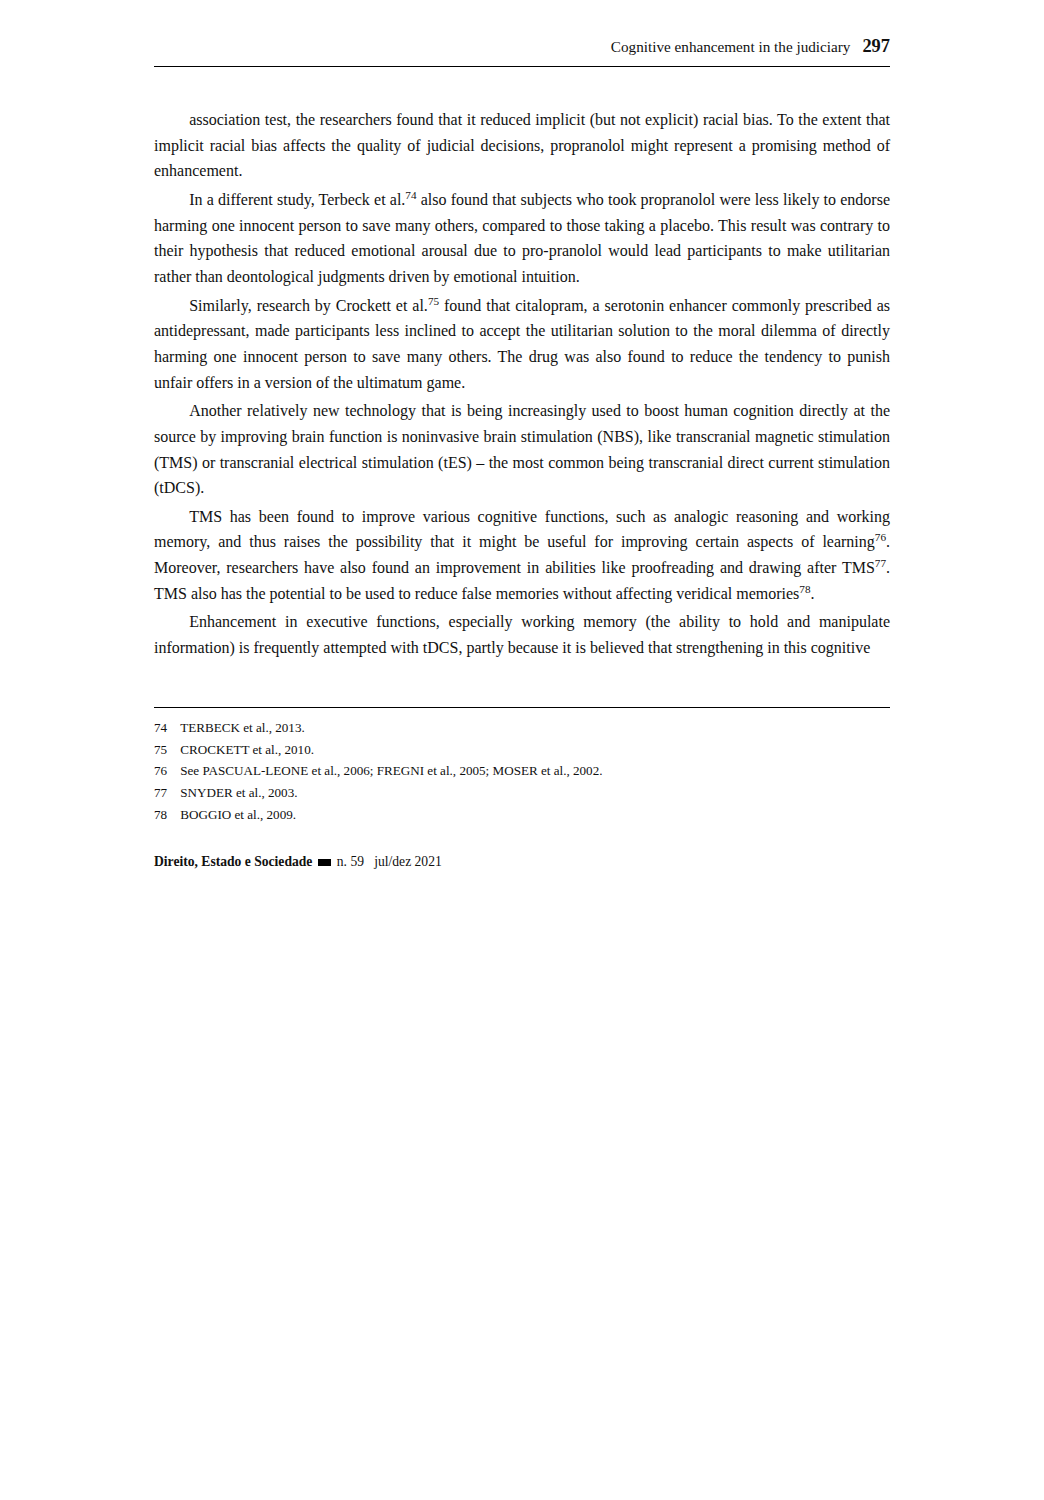Cognitive enhancement in the judiciary 297
association test, the researchers found that it reduced implicit (but not explicit) racial bias. To the extent that implicit racial bias affects the quality of judicial decisions, propranolol might represent a promising method of enhancement.
In a different study, Terbeck et al.74 also found that subjects who took propranolol were less likely to endorse harming one innocent person to save many others, compared to those taking a placebo. This result was contrary to their hypothesis that reduced emotional arousal due to pro-pranolol would lead participants to make utilitarian rather than deontological judgments driven by emotional intuition.
Similarly, research by Crockett et al.75 found that citalopram, a serotonin enhancer commonly prescribed as antidepressant, made participants less inclined to accept the utilitarian solution to the moral dilemma of directly harming one innocent person to save many others. The drug was also found to reduce the tendency to punish unfair offers in a version of the ultimatum game.
Another relatively new technology that is being increasingly used to boost human cognition directly at the source by improving brain function is noninvasive brain stimulation (NBS), like transcranial magnetic stimulation (TMS) or transcranial electrical stimulation (tES) – the most common being transcranial direct current stimulation (tDCS).
TMS has been found to improve various cognitive functions, such as analogic reasoning and working memory, and thus raises the possibility that it might be useful for improving certain aspects of learning76. Moreover, researchers have also found an improvement in abilities like proofreading and drawing after TMS77. TMS also has the potential to be used to reduce false memories without affecting veridical memories78.
Enhancement in executive functions, especially working memory (the ability to hold and manipulate information) is frequently attempted with tDCS, partly because it is believed that strengthening in this cognitive
74 TERBECK et al., 2013.
75 CROCKETT et al., 2010.
76 See PASCUAL-LEONE et al., 2006; FREGNI et al., 2005; MOSER et al., 2002.
77 SNYDER et al., 2003.
78 BOGGIO et al., 2009.
Direito, Estado e Sociedade n. 59 jul/dez 2021